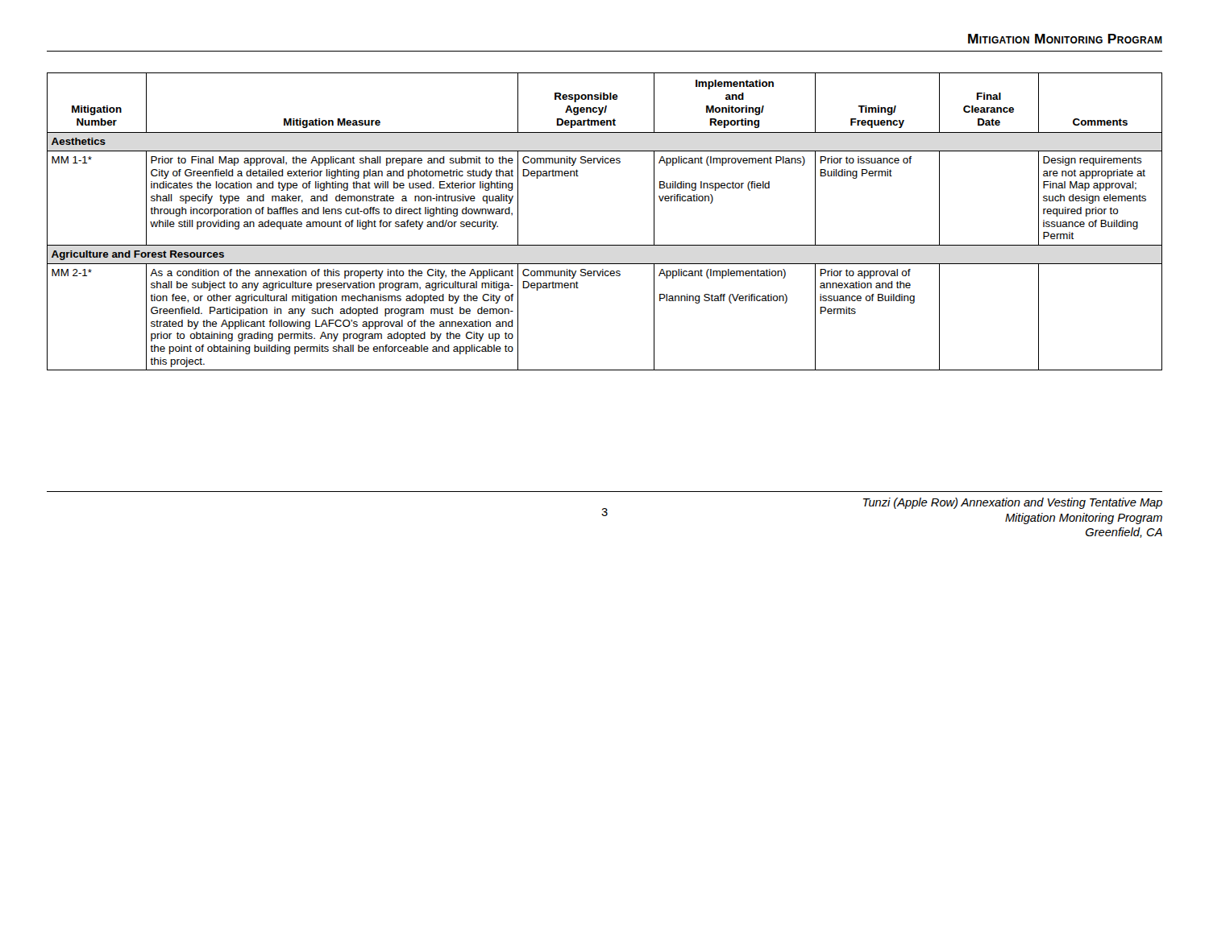Mitigation Monitoring Program
| Mitigation Number | Mitigation Measure | Responsible Agency/ Department | Implementation and Monitoring/ Reporting | Timing/ Frequency | Final Clearance Date | Comments |
| --- | --- | --- | --- | --- | --- | --- |
| Aesthetics |
| MM 1-1* | Prior to Final Map approval, the Applicant shall prepare and submit to the City of Greenfield a detailed exterior lighting plan and photometric study that indicates the location and type of lighting that will be used. Exterior lighting shall specify type and maker, and demonstrate a non-intrusive quality through incorporation of baffles and lens cut-offs to direct lighting downward, while still providing an adequate amount of light for safety and/or security. | Community Services Department | Applicant (Improvement Plans) Building Inspector (field verification) | Prior to issuance of Building Permit | | Design requirements are not appropriate at Final Map approval; such design elements required prior to issuance of Building Permit |
| Agriculture and Forest Resources |
| MM 2-1* | As a condition of the annexation of this property into the City, the Applicant shall be subject to any agriculture preservation program, agricultural mitigation fee, or other agricultural mitigation mechanisms adopted by the City of Greenfield. Participation in any such adopted program must be demonstrated by the Applicant following LAFCO’s approval of the annexation and prior to obtaining grading permits. Any program adopted by the City up to the point of obtaining building permits shall be enforceable and applicable to this project. | Community Services Department | Applicant (Implementation) Planning Staff (Verification) | Prior to approval of annexation and the issuance of Building Permits | | |
Tunzi (Apple Row) Annexation and Vesting Tentative Map
Mitigation Monitoring Program
Greenfield, CA
3